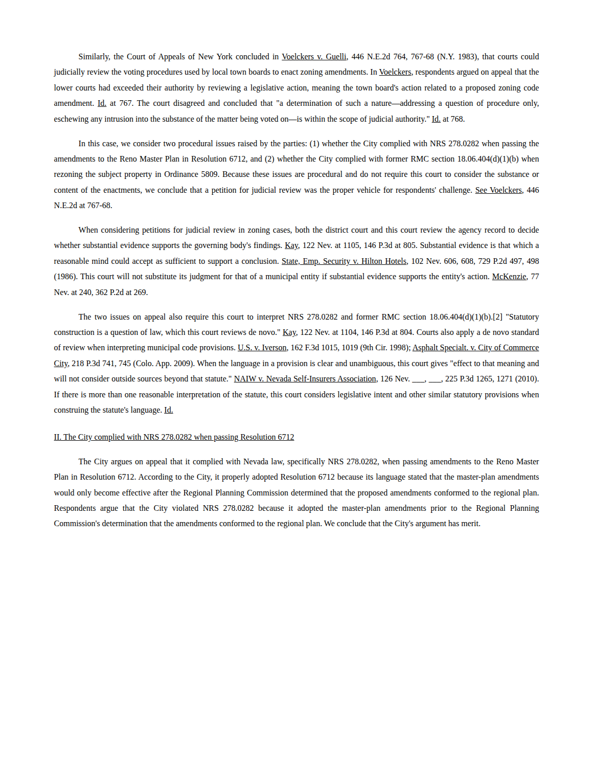Similarly, the Court of Appeals of New York concluded in Voelckers v. Guelli, 446 N.E.2d 764, 767-68 (N.Y. 1983), that courts could judicially review the voting procedures used by local town boards to enact zoning amendments. In Voelckers, respondents argued on appeal that the lower courts had exceeded their authority by reviewing a legislative action, meaning the town board's action related to a proposed zoning code amendment. Id. at 767. The court disagreed and concluded that "a determination of such a nature—addressing a question of procedure only, eschewing any intrusion into the substance of the matter being voted on—is within the scope of judicial authority." Id. at 768.
In this case, we consider two procedural issues raised by the parties: (1) whether the City complied with NRS 278.0282 when passing the amendments to the Reno Master Plan in Resolution 6712, and (2) whether the City complied with former RMC section 18.06.404(d)(1)(b) when rezoning the subject property in Ordinance 5809. Because these issues are procedural and do not require this court to consider the substance or content of the enactments, we conclude that a petition for judicial review was the proper vehicle for respondents' challenge. See Voelckers, 446 N.E.2d at 767-68.
When considering petitions for judicial review in zoning cases, both the district court and this court review the agency record to decide whether substantial evidence supports the governing body's findings. Kay, 122 Nev. at 1105, 146 P.3d at 805. Substantial evidence is that which a reasonable mind could accept as sufficient to support a conclusion. State, Emp. Security v. Hilton Hotels, 102 Nev. 606, 608, 729 P.2d 497, 498 (1986). This court will not substitute its judgment for that of a municipal entity if substantial evidence supports the entity's action. McKenzie, 77 Nev. at 240, 362 P.2d at 269.
The two issues on appeal also require this court to interpret NRS 278.0282 and former RMC section 18.06.404(d)(1)(b).[2] "Statutory construction is a question of law, which this court reviews de novo." Kay, 122 Nev. at 1104, 146 P.3d at 804. Courts also apply a de novo standard of review when interpreting municipal code provisions. U.S. v. Iverson, 162 F.3d 1015, 1019 (9th Cir. 1998); Asphalt Specialt. v. City of Commerce City, 218 P.3d 741, 745 (Colo. App. 2009). When the language in a provision is clear and unambiguous, this court gives "effect to that meaning and will not consider outside sources beyond that statute." NAIW v. Nevada Self-Insurers Association, 126 Nev. ___, ___, 225 P.3d 1265, 1271 (2010). If there is more than one reasonable interpretation of the statute, this court considers legislative intent and other similar statutory provisions when construing the statute's language. Id.
II. The City complied with NRS 278.0282 when passing Resolution 6712
The City argues on appeal that it complied with Nevada law, specifically NRS 278.0282, when passing amendments to the Reno Master Plan in Resolution 6712. According to the City, it properly adopted Resolution 6712 because its language stated that the master-plan amendments would only become effective after the Regional Planning Commission determined that the proposed amendments conformed to the regional plan. Respondents argue that the City violated NRS 278.0282 because it adopted the master-plan amendments prior to the Regional Planning Commission's determination that the amendments conformed to the regional plan. We conclude that the City's argument has merit.